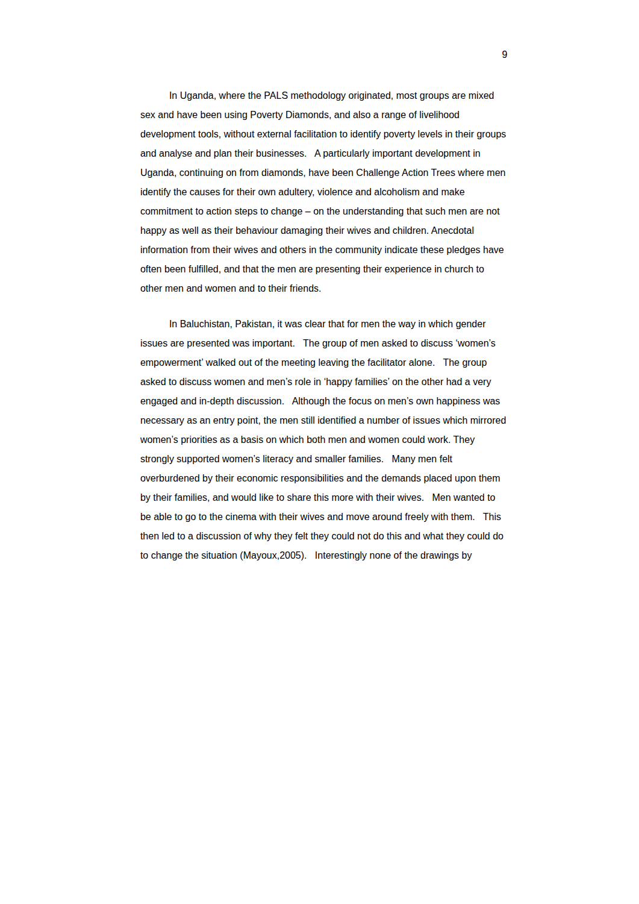9
In Uganda, where the PALS methodology originated, most groups are mixed sex and have been using Poverty Diamonds, and also a range of livelihood development tools, without external facilitation to identify poverty levels in their groups and analyse and plan their businesses. A particularly important development in Uganda, continuing on from diamonds, have been Challenge Action Trees where men identify the causes for their own adultery, violence and alcoholism and make commitment to action steps to change – on the understanding that such men are not happy as well as their behaviour damaging their wives and children. Anecdotal information from their wives and others in the community indicate these pledges have often been fulfilled, and that the men are presenting their experience in church to other men and women and to their friends.
In Baluchistan, Pakistan, it was clear that for men the way in which gender issues are presented was important. The group of men asked to discuss ‘women’s empowerment’ walked out of the meeting leaving the facilitator alone. The group asked to discuss women and men’s role in ‘happy families’ on the other had a very engaged and in-depth discussion. Although the focus on men’s own happiness was necessary as an entry point, the men still identified a number of issues which mirrored women’s priorities as a basis on which both men and women could work. They strongly supported women’s literacy and smaller families. Many men felt overburdened by their economic responsibilities and the demands placed upon them by their families, and would like to share this more with their wives. Men wanted to be able to go to the cinema with their wives and move around freely with them. This then led to a discussion of why they felt they could not do this and what they could do to change the situation (Mayoux,2005). Interestingly none of the drawings by